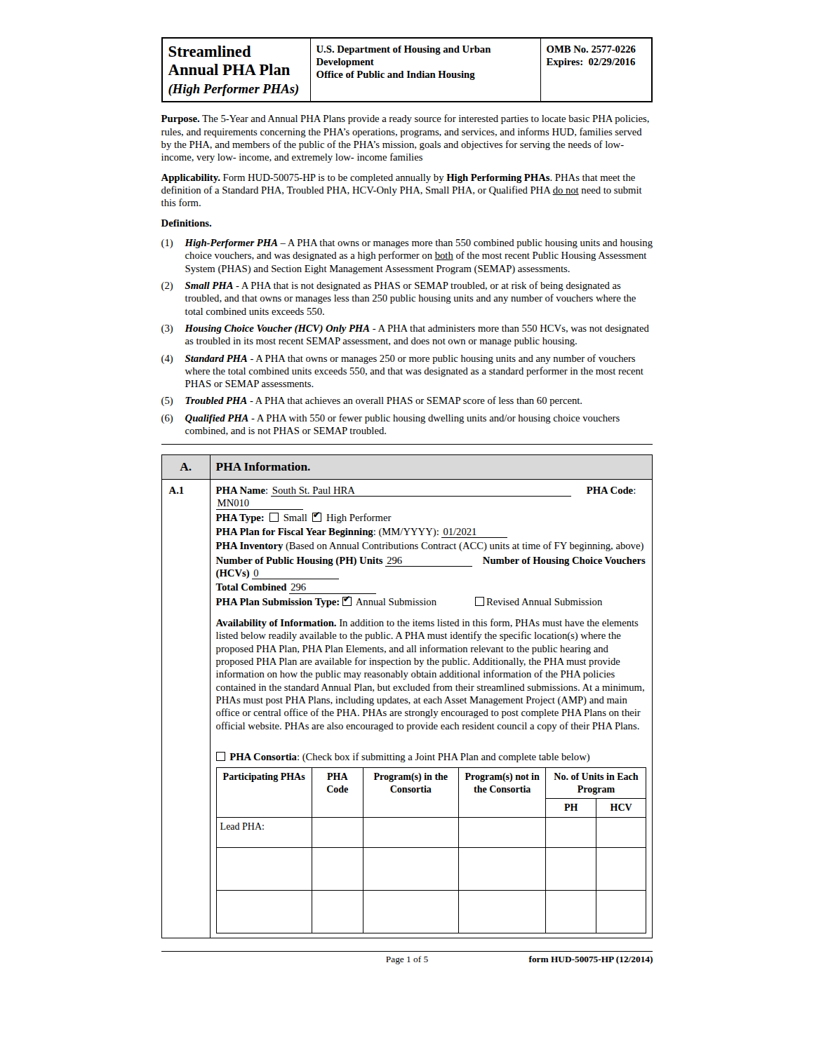| Streamlined Annual PHA Plan (High Performer PHAs) | U.S. Department of Housing and Urban Development Office of Public and Indian Housing | OMB No. 2577-0226 Expires: 02/29/2016 |
Purpose. The 5-Year and Annual PHA Plans provide a ready source for interested parties to locate basic PHA policies, rules, and requirements concerning the PHA’s operations, programs, and services, and informs HUD, families served by the PHA, and members of the public of the PHA’s mission, goals and objectives for serving the needs of low- income, very low- income, and extremely low- income families
Applicability. Form HUD-50075-HP is to be completed annually by High Performing PHAs. PHAs that meet the definition of a Standard PHA, Troubled PHA, HCV-Only PHA, Small PHA, or Qualified PHA do not need to submit this form.
Definitions.
(1)
High-Performer PHA – A PHA that owns or manages more than 550 combined public housing units and housing choice vouchers, and was designated as a high performer on both of the most recent Public Housing Assessment System (PHAS) and Section Eight Management Assessment Program (SEMAP) assessments.
(2)
Small PHA - A PHA that is not designated as PHAS or SEMAP troubled, or at risk of being designated as troubled, and that owns or manages less than 250 public housing units and any number of vouchers where the total combined units exceeds 550.
(3)
Housing Choice Voucher (HCV) Only PHA - A PHA that administers more than 550 HCVs, was not designated as troubled in its most recent SEMAP assessment, and does not own or manage public housing.
(4)
Standard PHA - A PHA that owns or manages 250 or more public housing units and any number of vouchers where the total combined units exceeds 550, and that was designated as a standard performer in the most recent PHAS or SEMAP assessments.
(5)
Troubled PHA - A PHA that achieves an overall PHAS or SEMAP score of less than 60 percent.
(6)
Qualified PHA - A PHA with 550 or fewer public housing dwelling units and/or housing choice vouchers combined, and is not PHAS or SEMAP troubled.
| A. | PHA Information. |
| A.1 | PHA Name : South St. Paul HRA PHA Code : MN010 PHA Type: Small High Performer PHA Plan for Fiscal Year Beginning : (MM/YYYY): 01/2021 PHA Inventory (Based on Annual Contributions Contract (ACC) units at time of FY beginning, above) Number of Public Housing (PH) Units 296 Number of Housing Choice Vouchers (HCVs) 0 Total Combined 296 PHA Plan Submission Type: Annual Submission Revised Annual Submission Availability of Information. In addition to the items listed in this form, PHAs must have the elements listed below readily available to the public. A PHA must identify the specific location(s) where the proposed PHA Plan, PHA Plan Elements, and all information relevant to the public hearing and proposed PHA Plan are available for inspection by the public. Additionally, the PHA must provide information on how the public may reasonably obtain additional information of the PHA policies contained in the standard Annual Plan, but excluded from their streamlined submissions. At a minimum, PHAs must post PHA Plans, including updates, at each Asset Management Project (AMP) and main office or central office of the PHA. PHAs are strongly encouraged to post complete PHA Plans on their official website. PHAs are also encouraged to provide each resident council a copy of their PHA Plans. PHA Consortia : (Check box if submitting a Joint PHA Plan and complete table below) / Participating PHAs / PHA Code / Program(s) in the Consortia / Program(s) not in the Consortia / No. of Units in Each Program / / --- / --- / --- / --- / --- / / PH / HCV / / Lead PHA: / / / / / / |
Page 1 of 5
form HUD-50075-HP (12/2014)